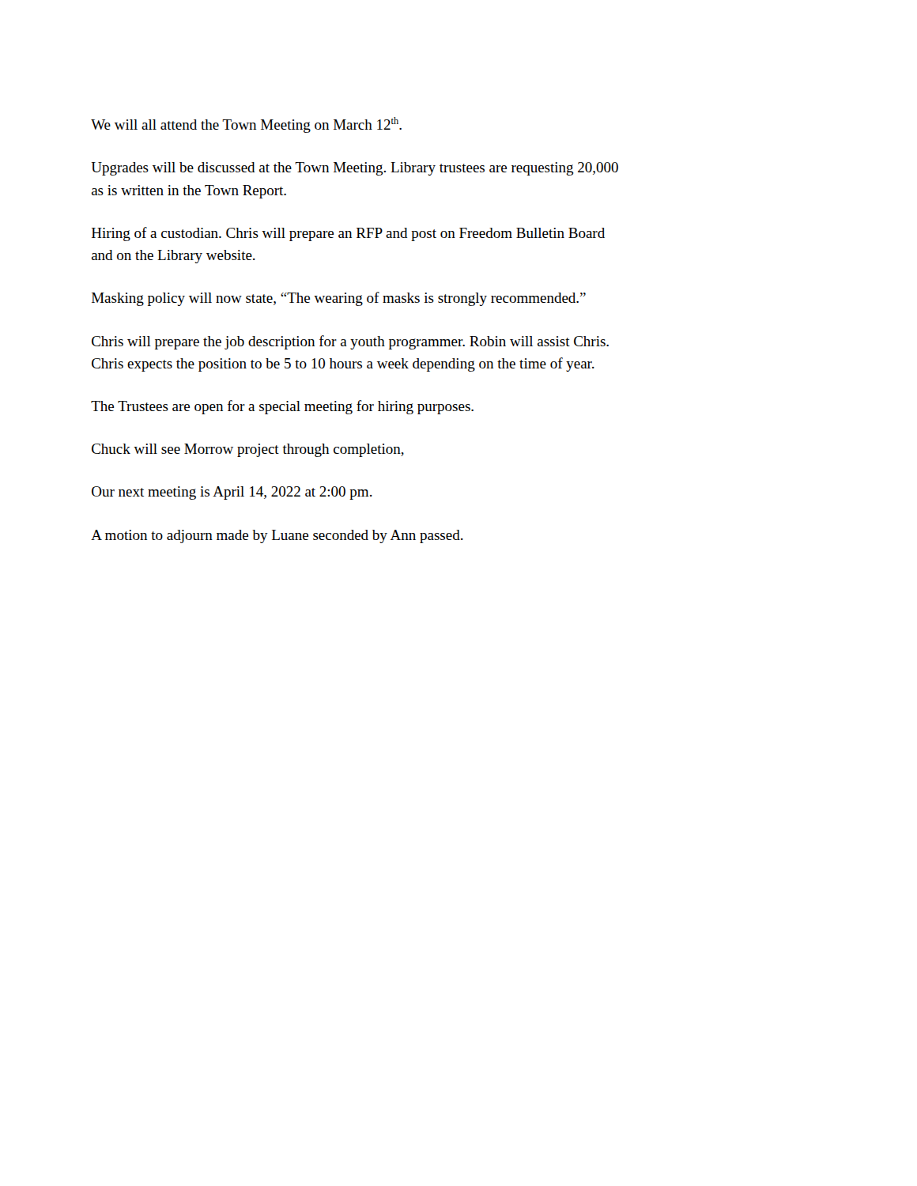We will all attend the Town Meeting on March 12th.
Upgrades will be discussed at the Town Meeting. Library trustees are requesting 20,000 as is written in the Town Report.
Hiring of a custodian. Chris will prepare an RFP and post on Freedom Bulletin Board and on the Library website.
Masking policy will now state, “The wearing of masks is strongly recommended.”
Chris will prepare the job description for a youth programmer. Robin will assist Chris. Chris expects the position to be 5 to 10 hours a week depending on the time of year.
The Trustees are open for a special meeting for hiring purposes.
Chuck will see Morrow project through completion,
Our next meeting is April 14, 2022 at 2:00 pm.
A motion to adjourn made by Luane seconded by Ann passed.